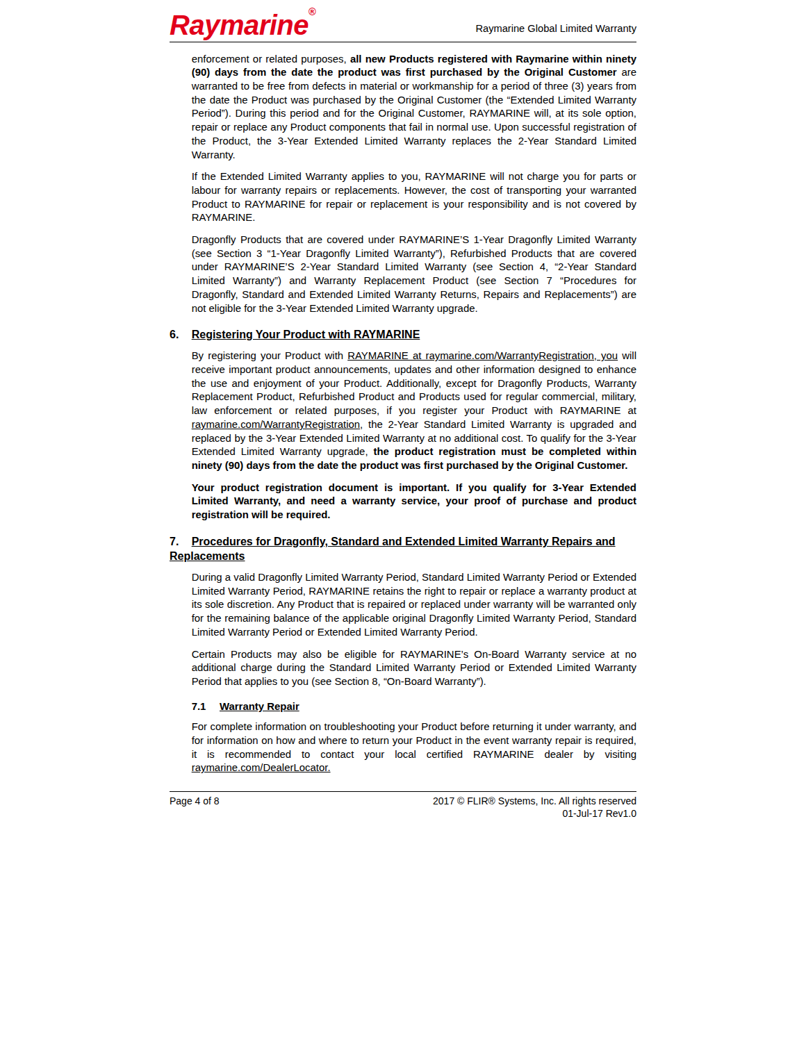Raymarine®
Raymarine Global Limited Warranty
enforcement or related purposes, all new Products registered with Raymarine within ninety (90) days from the date the product was first purchased by the Original Customer are warranted to be free from defects in material or workmanship for a period of three (3) years from the date the Product was purchased by the Original Customer (the “Extended Limited Warranty Period”). During this period and for the Original Customer, RAYMARINE will, at its sole option, repair or replace any Product components that fail in normal use. Upon successful registration of the Product, the 3-Year Extended Limited Warranty replaces the 2-Year Standard Limited Warranty.
If the Extended Limited Warranty applies to you, RAYMARINE will not charge you for parts or labour for warranty repairs or replacements. However, the cost of transporting your warranted Product to RAYMARINE for repair or replacement is your responsibility and is not covered by RAYMARINE.
Dragonfly Products that are covered under RAYMARINE’S 1-Year Dragonfly Limited Warranty (see Section 3 “1-Year Dragonfly Limited Warranty”), Refurbished Products that are covered under RAYMARINE’S 2-Year Standard Limited Warranty (see Section 4, “2-Year Standard Limited Warranty”) and Warranty Replacement Product (see Section 7 “Procedures for Dragonfly, Standard and Extended Limited Warranty Returns, Repairs and Replacements”) are not eligible for the 3-Year Extended Limited Warranty upgrade.
6. Registering Your Product with RAYMARINE
By registering your Product with RAYMARINE at raymarine.com/WarrantyRegistration, you will receive important product announcements, updates and other information designed to enhance the use and enjoyment of your Product. Additionally, except for Dragonfly Products, Warranty Replacement Product, Refurbished Product and Products used for regular commercial, military, law enforcement or related purposes, if you register your Product with RAYMARINE at raymarine.com/WarrantyRegistration, the 2-Year Standard Limited Warranty is upgraded and replaced by the 3-Year Extended Limited Warranty at no additional cost. To qualify for the 3-Year Extended Limited Warranty upgrade, the product registration must be completed within ninety (90) days from the date the product was first purchased by the Original Customer.
Your product registration document is important. If you qualify for 3-Year Extended Limited Warranty, and need a warranty service, your proof of purchase and product registration will be required.
7. Procedures for Dragonfly, Standard and Extended Limited Warranty Repairs and Replacements
During a valid Dragonfly Limited Warranty Period, Standard Limited Warranty Period or Extended Limited Warranty Period, RAYMARINE retains the right to repair or replace a warranty product at its sole discretion. Any Product that is repaired or replaced under warranty will be warranted only for the remaining balance of the applicable original Dragonfly Limited Warranty Period, Standard Limited Warranty Period or Extended Limited Warranty Period.
Certain Products may also be eligible for RAYMARINE’s On-Board Warranty service at no additional charge during the Standard Limited Warranty Period or Extended Limited Warranty Period that applies to you (see Section 8, “On-Board Warranty”).
7.1 Warranty Repair
For complete information on troubleshooting your Product before returning it under warranty, and for information on how and where to return your Product in the event warranty repair is required, it is recommended to contact your local certified RAYMARINE dealer by visiting raymarine.com/DealerLocator.
Page 4 of 8
2017 © FLIR® Systems, Inc. All rights reserved
01-Jul-17 Rev1.0